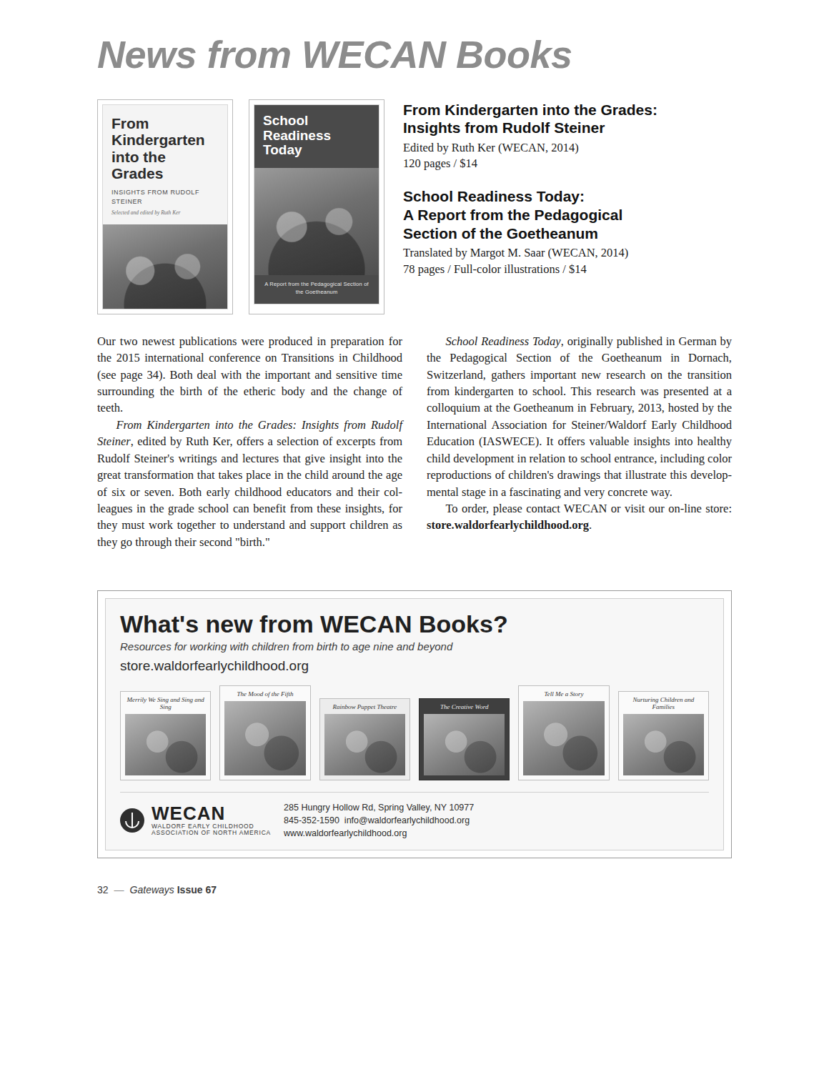News from WECAN Books
From
Kindergarten
into the Grades
Insights from Rudolf Steiner
Selected and edited by Ruth Ker
School Readiness Today
A Report from the Pedagogical Section of the Goetheanum
From Kindergarten into the Grades:
Insights from Rudolf Steiner
Edited by Ruth Ker (WECAN, 2014)
120 pages / $14
School Readiness Today:
A Report from the Pedagogical
Section of the Goetheanum
Translated by Margot M. Saar (WECAN, 2014)
78 pages / Full-color illustrations / $14
Our two newest publications were produced in preparation for the 2015 international conference on Transitions in Childhood (see page 34). Both deal with the important and sensitive time surrounding the birth of the etheric body and the change of teeth.
From Kindergarten into the Grades: Insights from Rudolf Steiner, edited by Ruth Ker, offers a selection of excerpts from Rudolf Steiner's writings and lectures that give insight into the great transformation that takes place in the child around the age of six or seven. Both early childhood educators and their colleagues in the grade school can benefit from these insights, for they must work together to understand and support children as they go through their second "birth."
School Readiness Today, originally published in German by the Pedagogical Section of the Goetheanum in Dornach, Switzerland, gathers important new research on the transition from kindergarten to school. This research was presented at a colloquium at the Goetheanum in February, 2013, hosted by the International Association for Steiner/Waldorf Early Childhood Education (IASWECE). It offers valuable insights into healthy child development in relation to school entrance, including color reproductions of children's drawings that illustrate this developmental stage in a fascinating and very concrete way.
To order, please contact WECAN or visit our on-line store: store.waldorfearlychildhood.org.
What's new from WECAN Books?
Resources for working with children from birth to age nine and beyond
store.waldorfearlychildhood.org
Merrily We Sing and Sing and Sing
The Mood of the Fifth
Rainbow Puppet Theatre
The Creative Word
Tell Me a Story
Nurturing Children and Families
WECAN Waldorf Early Childhood Association of North America
285 Hungry Hollow Rd, Spring Valley, NY 10977
845-352-1590 info@waldorfearlychildhood.org
www.waldorfearlychildhood.org
32—Gateways Issue 67